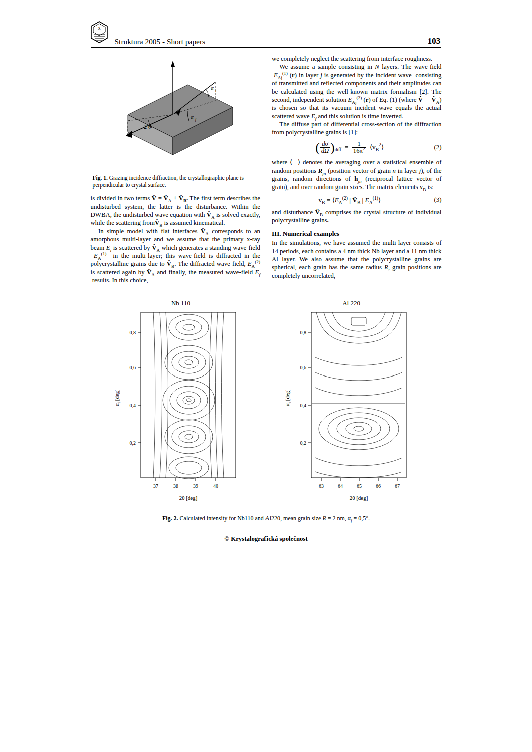X
Struktura 2005 - Short papers
103
α i α f 2 θ
Fig. 1. Grazing incidence diffraction, the crystallographic plane is perpendicular to crystal surface.
is divided in two terms V̂ = V̂A + V̂B. The first term describes the undisturbed system, the latter is the disturbance. Within the DWBA, the undisturbed wave equation with V̂A is solved exactly, while the scattering fromV̂B is assumed kinematical.
In simple model with flat interfaces V̂A corresponds to an amorphous multi-layer and we assume that the primary x-ray beam Ei is scattered by V̂A which generates a standing wave-field EA(1) in the multi-layer; this wave-field is diffracted in the polycrystalline grains due to V̂B. The diffracted wave-field, EA(2) is scattered again by V̂A and finally, the measured wave-field Ef results. In this choice,
we completely neglect the scattering from interface roughness.
We assume a sample consisting in N layers. The wave-field EAj(1) (r) in layer j is generated by the incident wave consisting of transmitted and reflected components and their amplitudes can be calculated using the well-known matrix formalism [2]. The second, independent solution EAj(2) (r) of Eq. (1) (where V̂ = V̂A) is chosen so that its vacuum incident wave equals the actual scattered wave Ef and this solution is time inverted.
The diffuse part of differential cross-section of the diffraction from polycrystalline grains is [1]:
(dσ dΩ)diff = 116π2 ⟨vB2⟩
(2)
where ⟨ ⟩ denotes the averaging over a statistical ensemble of random positions Rjn (position vector of grain n in layer j), of the grains, random directions of hjn (reciprocal lattice vector of grain), and over random grain sizes. The matrix elements vB is:
vB = ⟨EA(2) | V̂B | EA(1)⟩
(3)
and disturbance V̂B comprises the crystal structure of individual polycrystalline grains.
III. Numerical examples
In the simulations, we have assumed the multi-layer consists of 14 periods, each contains a 4 nm thick Nb layer and a 11 nm thick Al layer. We also assume that the polycrystalline grains are spherical, each grain has the same radius R, grain positions are completely uncorrelated,
Nb 110 0,8 0,6 0,4 0,2 αi [deg] 37 38 39 40 2θ [deg] Al 220 0,8 0,6 0,4 0,2 αi [deg] 63 64 65 66 67 2θ [deg]
Fig. 2. Calculated intensity for Nb110 and Al220, mean grain size R = 2 nm, αf = 0,5°.
© Krystalografická společnost